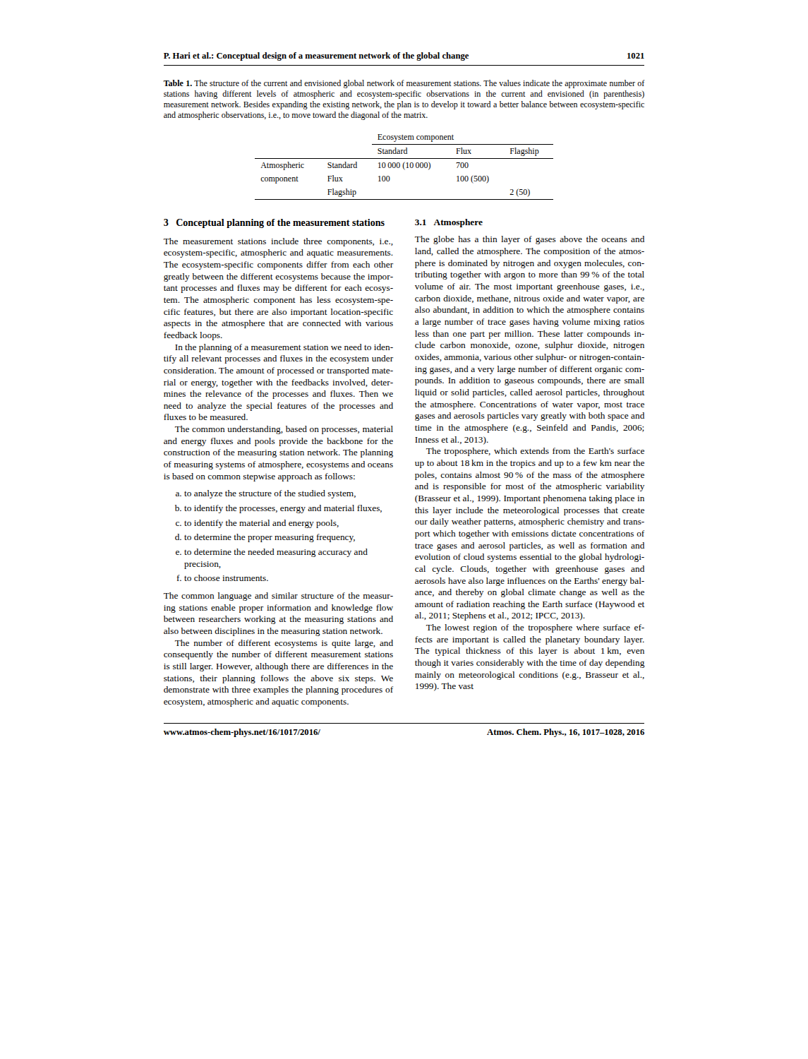P. Hari et al.: Conceptual design of a measurement network of the global change 1021
Table 1. The structure of the current and envisioned global network of measurement stations. The values indicate the approximate number of stations having different levels of atmospheric and ecosystem-specific observations in the current and envisioned (in parenthesis) measurement network. Besides expanding the existing network, the plan is to develop it toward a better balance between ecosystem-specific and atmospheric observations, i.e., to move toward the diagonal of the matrix.
| | | Ecosystem component |
| | | Standard | Flux | Flagship |
| Atmospheric | Standard | 10 000 (10 000) | 700 | |
| component | Flux | 100 | 100 (500) | |
| | Flagship | | | 2 (50) |
3 Conceptual planning of the measurement stations
The measurement stations include three components, i.e., ecosystem-specific, atmospheric and aquatic measurements. The ecosystem-specific components differ from each other greatly between the different ecosystems because the important processes and fluxes may be different for each ecosystem. The atmospheric component has less ecosystem-specific features, but there are also important location-specific aspects in the atmosphere that are connected with various feedback loops.
In the planning of a measurement station we need to identify all relevant processes and fluxes in the ecosystem under consideration. The amount of processed or transported material or energy, together with the feedbacks involved, determines the relevance of the processes and fluxes. Then we need to analyze the special features of the processes and fluxes to be measured.
The common understanding, based on processes, material and energy fluxes and pools provide the backbone for the construction of the measuring station network. The planning of measuring systems of atmosphere, ecosystems and oceans is based on common stepwise approach as follows:
to analyze the structure of the studied system,
to identify the processes, energy and material fluxes,
to identify the material and energy pools,
to determine the proper measuring frequency,
to determine the needed measuring accuracy and precision,
to choose instruments.
The common language and similar structure of the measuring stations enable proper information and knowledge flow between researchers working at the measuring stations and also between disciplines in the measuring station network.
The number of different ecosystems is quite large, and consequently the number of different measurement stations is still larger. However, although there are differences in the stations, their planning follows the above six steps. We demonstrate with three examples the planning procedures of ecosystem, atmospheric and aquatic components.
3.1 Atmosphere
The globe has a thin layer of gases above the oceans and land, called the atmosphere. The composition of the atmosphere is dominated by nitrogen and oxygen molecules, contributing together with argon to more than 99 % of the total volume of air. The most important greenhouse gases, i.e., carbon dioxide, methane, nitrous oxide and water vapor, are also abundant, in addition to which the atmosphere contains a large number of trace gases having volume mixing ratios less than one part per million. These latter compounds include carbon monoxide, ozone, sulphur dioxide, nitrogen oxides, ammonia, various other sulphur- or nitrogen-containing gases, and a very large number of different organic compounds. In addition to gaseous compounds, there are small liquid or solid particles, called aerosol particles, throughout the atmosphere. Concentrations of water vapor, most trace gases and aerosols particles vary greatly with both space and time in the atmosphere (e.g., Seinfeld and Pandis, 2006; Inness et al., 2013).
The troposphere, which extends from the Earth's surface up to about 18 km in the tropics and up to a few km near the poles, contains almost 90 % of the mass of the atmosphere and is responsible for most of the atmospheric variability (Brasseur et al., 1999). Important phenomena taking place in this layer include the meteorological processes that create our daily weather patterns, atmospheric chemistry and transport which together with emissions dictate concentrations of trace gases and aerosol particles, as well as formation and evolution of cloud systems essential to the global hydrological cycle. Clouds, together with greenhouse gases and aerosols have also large influences on the Earths' energy balance, and thereby on global climate change as well as the amount of radiation reaching the Earth surface (Haywood et al., 2011; Stephens et al., 2012; IPCC, 2013).
The lowest region of the troposphere where surface effects are important is called the planetary boundary layer. The typical thickness of this layer is about 1 km, even though it varies considerably with the time of day depending mainly on meteorological conditions (e.g., Brasseur et al., 1999). The vast
www.atmos-chem-phys.net/16/1017/2016/ Atmos. Chem. Phys., 16, 1017–1028, 2016